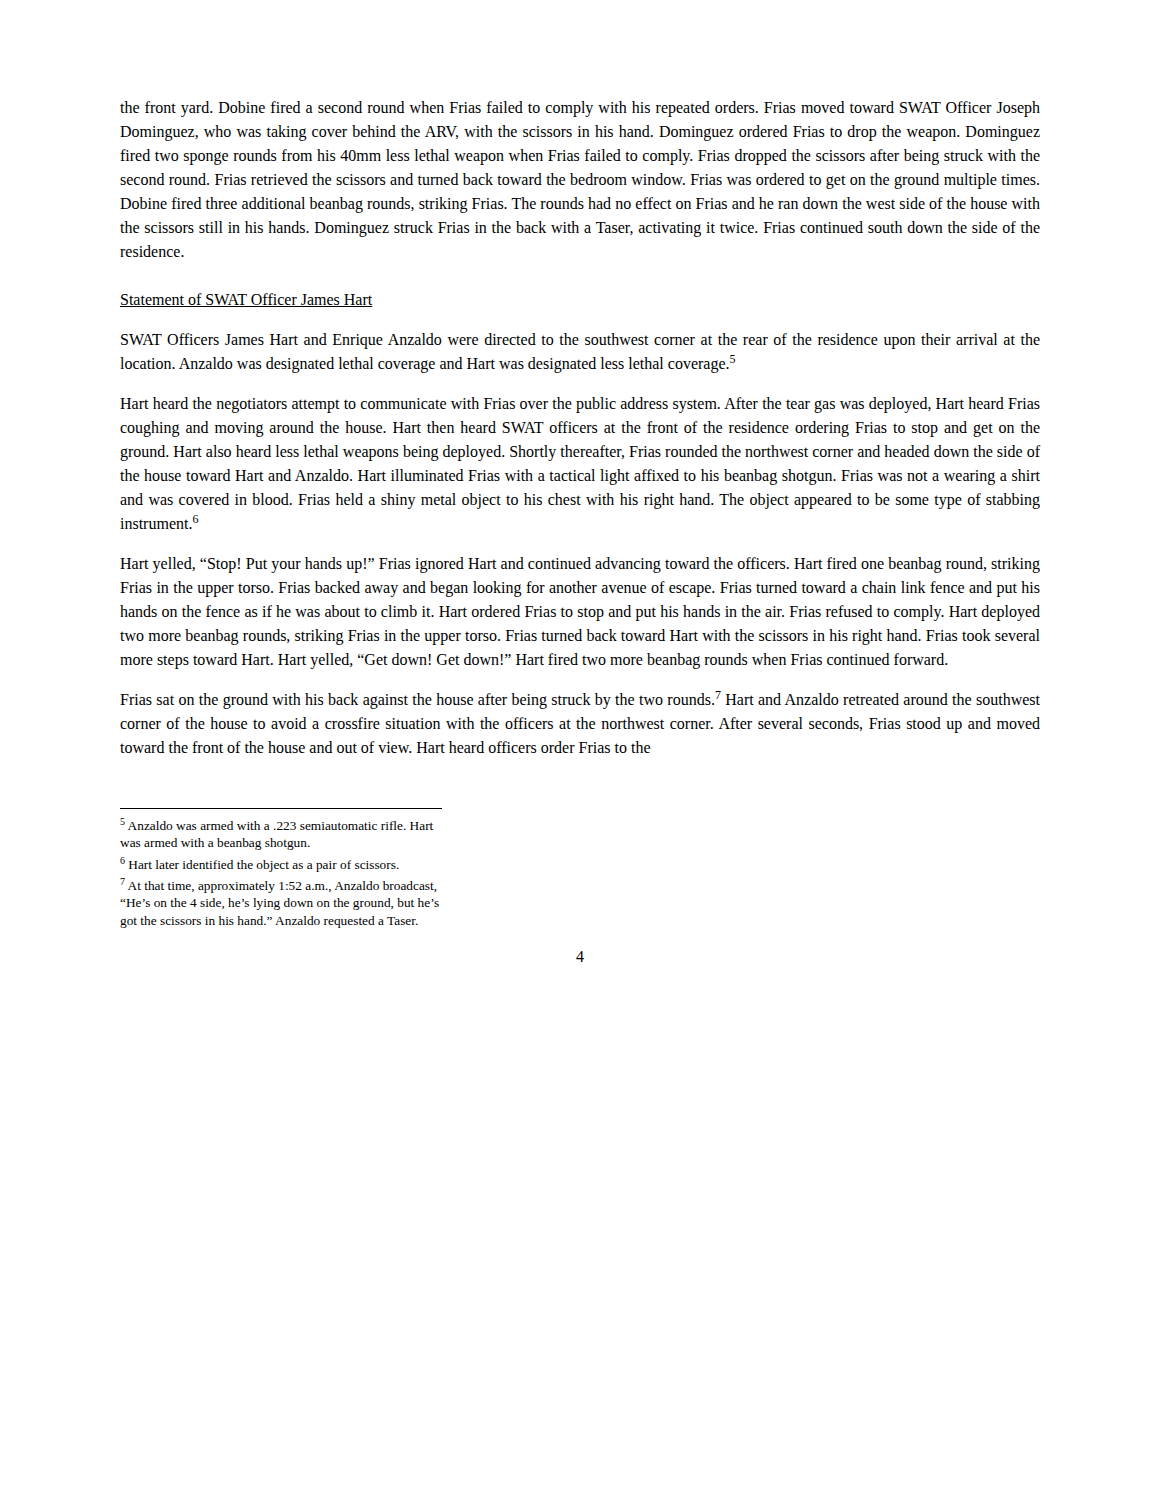the front yard. Dobine fired a second round when Frias failed to comply with his repeated orders. Frias moved toward SWAT Officer Joseph Dominguez, who was taking cover behind the ARV, with the scissors in his hand. Dominguez ordered Frias to drop the weapon. Dominguez fired two sponge rounds from his 40mm less lethal weapon when Frias failed to comply. Frias dropped the scissors after being struck with the second round. Frias retrieved the scissors and turned back toward the bedroom window. Frias was ordered to get on the ground multiple times. Dobine fired three additional beanbag rounds, striking Frias. The rounds had no effect on Frias and he ran down the west side of the house with the scissors still in his hands. Dominguez struck Frias in the back with a Taser, activating it twice. Frias continued south down the side of the residence.
Statement of SWAT Officer James Hart
SWAT Officers James Hart and Enrique Anzaldo were directed to the southwest corner at the rear of the residence upon their arrival at the location. Anzaldo was designated lethal coverage and Hart was designated less lethal coverage.5
Hart heard the negotiators attempt to communicate with Frias over the public address system. After the tear gas was deployed, Hart heard Frias coughing and moving around the house. Hart then heard SWAT officers at the front of the residence ordering Frias to stop and get on the ground. Hart also heard less lethal weapons being deployed. Shortly thereafter, Frias rounded the northwest corner and headed down the side of the house toward Hart and Anzaldo. Hart illuminated Frias with a tactical light affixed to his beanbag shotgun. Frias was not a wearing a shirt and was covered in blood. Frias held a shiny metal object to his chest with his right hand. The object appeared to be some type of stabbing instrument.6
Hart yelled, “Stop! Put your hands up!” Frias ignored Hart and continued advancing toward the officers. Hart fired one beanbag round, striking Frias in the upper torso. Frias backed away and began looking for another avenue of escape. Frias turned toward a chain link fence and put his hands on the fence as if he was about to climb it. Hart ordered Frias to stop and put his hands in the air. Frias refused to comply. Hart deployed two more beanbag rounds, striking Frias in the upper torso. Frias turned back toward Hart with the scissors in his right hand. Frias took several more steps toward Hart. Hart yelled, “Get down! Get down!” Hart fired two more beanbag rounds when Frias continued forward.
Frias sat on the ground with his back against the house after being struck by the two rounds.7 Hart and Anzaldo retreated around the southwest corner of the house to avoid a crossfire situation with the officers at the northwest corner. After several seconds, Frias stood up and moved toward the front of the house and out of view. Hart heard officers order Frias to the
5 Anzaldo was armed with a .223 semiautomatic rifle. Hart was armed with a beanbag shotgun.
6 Hart later identified the object as a pair of scissors.
7 At that time, approximately 1:52 a.m., Anzaldo broadcast, “He’s on the 4 side, he’s lying down on the ground, but he’s got the scissors in his hand.” Anzaldo requested a Taser.
4